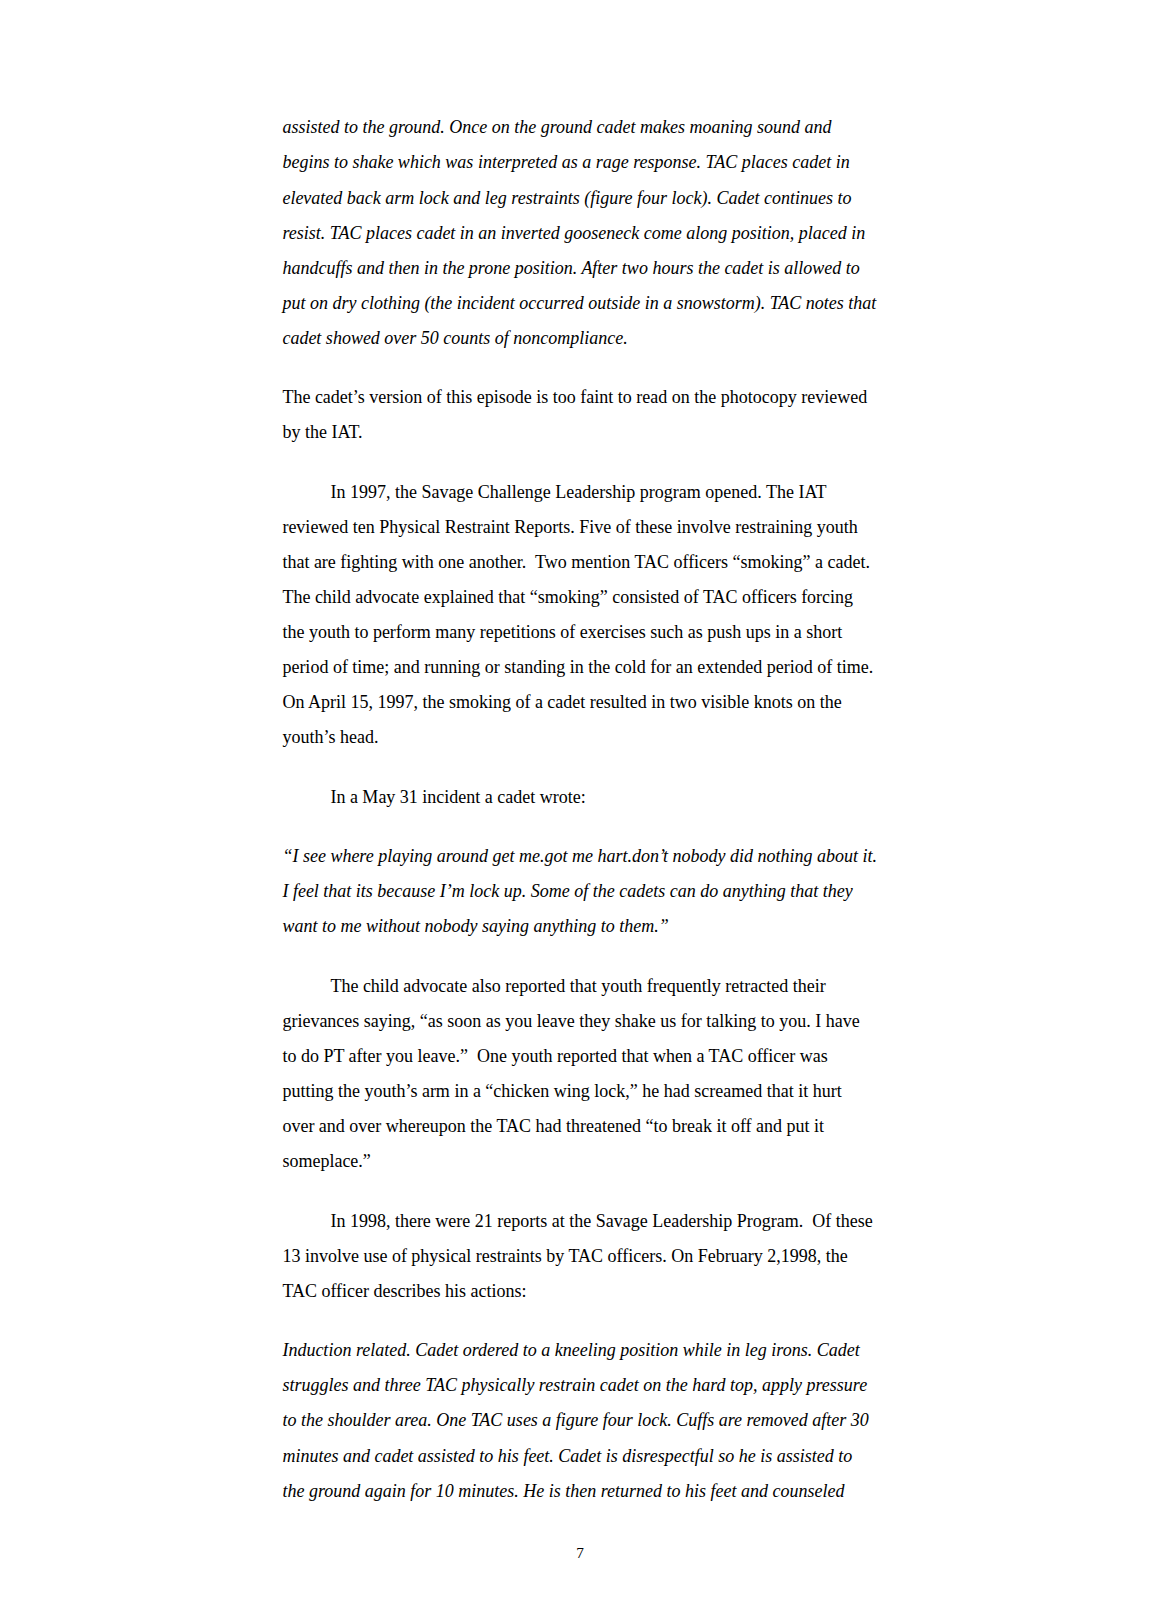assisted to the ground. Once on the ground cadet makes moaning sound and begins to shake which was interpreted as a rage response. TAC places cadet in elevated back arm lock and leg restraints (figure four lock). Cadet continues to resist. TAC places cadet in an inverted gooseneck come along position, placed in handcuffs and then in the prone position. After two hours the cadet is allowed to put on dry clothing (the incident occurred outside in a snowstorm). TAC notes that cadet showed over 50 counts of noncompliance.
The cadet’s version of this episode is too faint to read on the photocopy reviewed by the IAT.
In 1997, the Savage Challenge Leadership program opened. The IAT reviewed ten Physical Restraint Reports. Five of these involve restraining youth that are fighting with one another. Two mention TAC officers “smoking” a cadet. The child advocate explained that “smoking” consisted of TAC officers forcing the youth to perform many repetitions of exercises such as push ups in a short period of time; and running or standing in the cold for an extended period of time. On April 15, 1997, the smoking of a cadet resulted in two visible knots on the youth’s head.
In a May 31 incident a cadet wrote:
“I see where playing around get me.got me hart.don’t nobody did nothing about it. I feel that its because I’m lock up. Some of the cadets can do anything that they want to me without nobody saying anything to them.”
The child advocate also reported that youth frequently retracted their grievances saying, “as soon as you leave they shake us for talking to you. I have to do PT after you leave.” One youth reported that when a TAC officer was putting the youth’s arm in a “chicken wing lock,” he had screamed that it hurt over and over whereupon the TAC had threatened “to break it off and put it someplace.”
In 1998, there were 21 reports at the Savage Leadership Program. Of these 13 involve use of physical restraints by TAC officers. On February 2,1998, the TAC officer describes his actions:
Induction related. Cadet ordered to a kneeling position while in leg irons. Cadet struggles and three TAC physically restrain cadet on the hard top, apply pressure to the shoulder area. One TAC uses a figure four lock. Cuffs are removed after 30 minutes and cadet assisted to his feet. Cadet is disrespectful so he is assisted to the ground again for 10 minutes. He is then returned to his feet and counseled
7